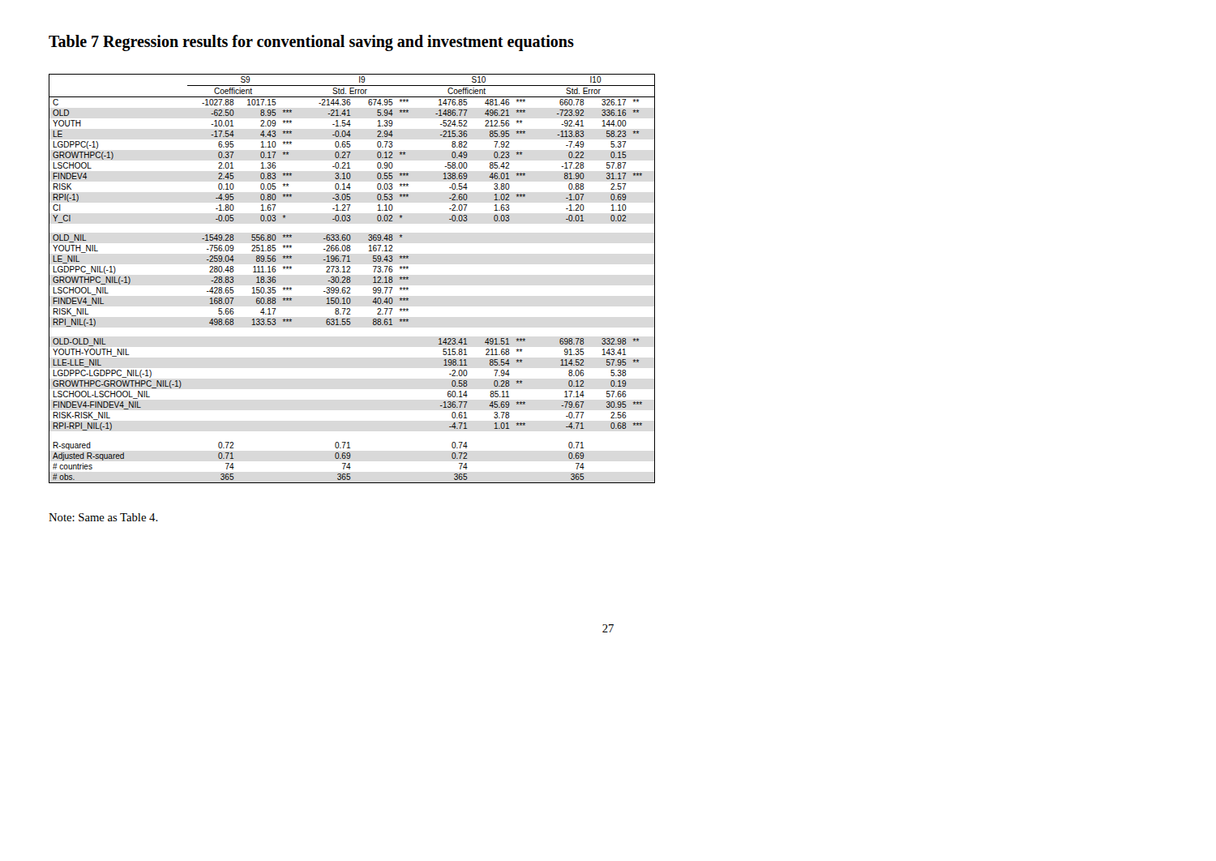Table 7 Regression results for conventional saving and investment equations
| | S9 | I9 | S10 | I10 |
| --- | --- | --- | --- | --- |
| | Coefficient | | Std. Error | | Coefficient | | Std. Error | |
| C | -1027.88 | 1017.15 | | -2144.36 | 674.95 | *** | 1476.85 | 481.46 | *** | 660.78 | 326.17 | ** |
| OLD | -62.50 | 8.95 | *** | -21.41 | 5.94 | *** | -1486.77 | 496.21 | *** | -723.92 | 336.16 | ** |
| YOUTH | -10.01 | 2.09 | *** | -1.54 | 1.39 | | -524.52 | 212.56 | ** | -92.41 | 144.00 | |
| LE | -17.54 | 4.43 | *** | -0.04 | 2.94 | | -215.36 | 85.95 | *** | -113.83 | 58.23 | ** |
| LGDPPC(-1) | 6.95 | 1.10 | *** | 0.65 | 0.73 | | 8.82 | 7.92 | | -7.49 | 5.37 | |
| GROWTHPC(-1) | 0.37 | 0.17 | ** | 0.27 | 0.12 | ** | 0.49 | 0.23 | ** | 0.22 | 0.15 | |
| LSCHOOL | 2.01 | 1.36 | | -0.21 | 0.90 | | -58.00 | 85.42 | | -17.28 | 57.87 | |
| FINDEV4 | 2.45 | 0.83 | *** | 3.10 | 0.55 | *** | 138.69 | 46.01 | *** | 81.90 | 31.17 | *** |
| RISK | 0.10 | 0.05 | ** | 0.14 | 0.03 | *** | -0.54 | 3.80 | | 0.88 | 2.57 | |
| RPI(-1) | -4.95 | 0.80 | *** | -3.05 | 0.53 | *** | -2.60 | 1.02 | *** | -1.07 | 0.69 | |
| CI | -1.80 | 1.67 | | -1.27 | 1.10 | | -2.07 | 1.63 | | -1.20 | 1.10 | |
| Y_CI | -0.05 | 0.03 | * | -0.03 | 0.02 | * | -0.03 | 0.03 | | -0.01 | 0.02 | |
| OLD_NIL | -1549.28 | 556.80 | *** | -633.60 | 369.48 | * | | | | | | |
| YOUTH_NIL | -756.09 | 251.85 | *** | -266.08 | 167.12 | | | | | | | |
| LE_NIL | -259.04 | 89.56 | *** | -196.71 | 59.43 | *** | | | | | | |
| LGDPPC_NIL(-1) | 280.48 | 111.16 | *** | 273.12 | 73.76 | *** | | | | | | |
| GROWTHPC_NIL(-1) | -28.83 | 18.36 | | -30.28 | 12.18 | *** | | | | | | |
| LSCHOOL_NIL | -428.65 | 150.35 | *** | -399.62 | 99.77 | *** | | | | | | |
| FINDEV4_NIL | 168.07 | 60.88 | *** | 150.10 | 40.40 | *** | | | | | | |
| RISK_NIL | 5.66 | 4.17 | | 8.72 | 2.77 | *** | | | | | | |
| RPI_NIL(-1) | 498.68 | 133.53 | *** | 631.55 | 88.61 | *** | | | | | | |
| OLD-OLD_NIL | | | | | | | 1423.41 | 491.51 | *** | 698.78 | 332.98 | ** |
| YOUTH-YOUTH_NIL | | | | | | | 515.81 | 211.68 | ** | 91.35 | 143.41 | |
| LLE-LLE_NIL | | | | | | | 198.11 | 85.54 | ** | 114.52 | 57.95 | ** |
| LGDPPC-LGDPPC_NIL(-1) | | | | | | | -2.00 | 7.94 | | 8.06 | 5.38 | |
| GROWTHPC-GROWTHPC_NIL(-1) | | | | | | | 0.58 | 0.28 | ** | 0.12 | 0.19 | |
| LSCHOOL-LSCHOOL_NIL | | | | | | | 60.14 | 85.11 | | 17.14 | 57.66 | |
| FINDEV4-FINDEV4_NIL | | | | | | | -136.77 | 45.69 | *** | -79.67 | 30.95 | *** |
| RISK-RISK_NIL | | | | | | | 0.61 | 3.78 | | -0.77 | 2.56 | |
| RPI-RPI_NIL(-1) | | | | | | | -4.71 | 1.01 | *** | -4.71 | 0.68 | *** |
| R-squared | 0.72 | | | 0.71 | | | 0.74 | | | 0.71 | | |
| Adjusted R-squared | 0.71 | | | 0.69 | | | 0.72 | | | 0.69 | | |
| # countries | 74 | | | 74 | | | 74 | | | 74 | | |
| # obs. | 365 | | | 365 | | | 365 | | | 365 | | |
Note: Same as Table 4.
27